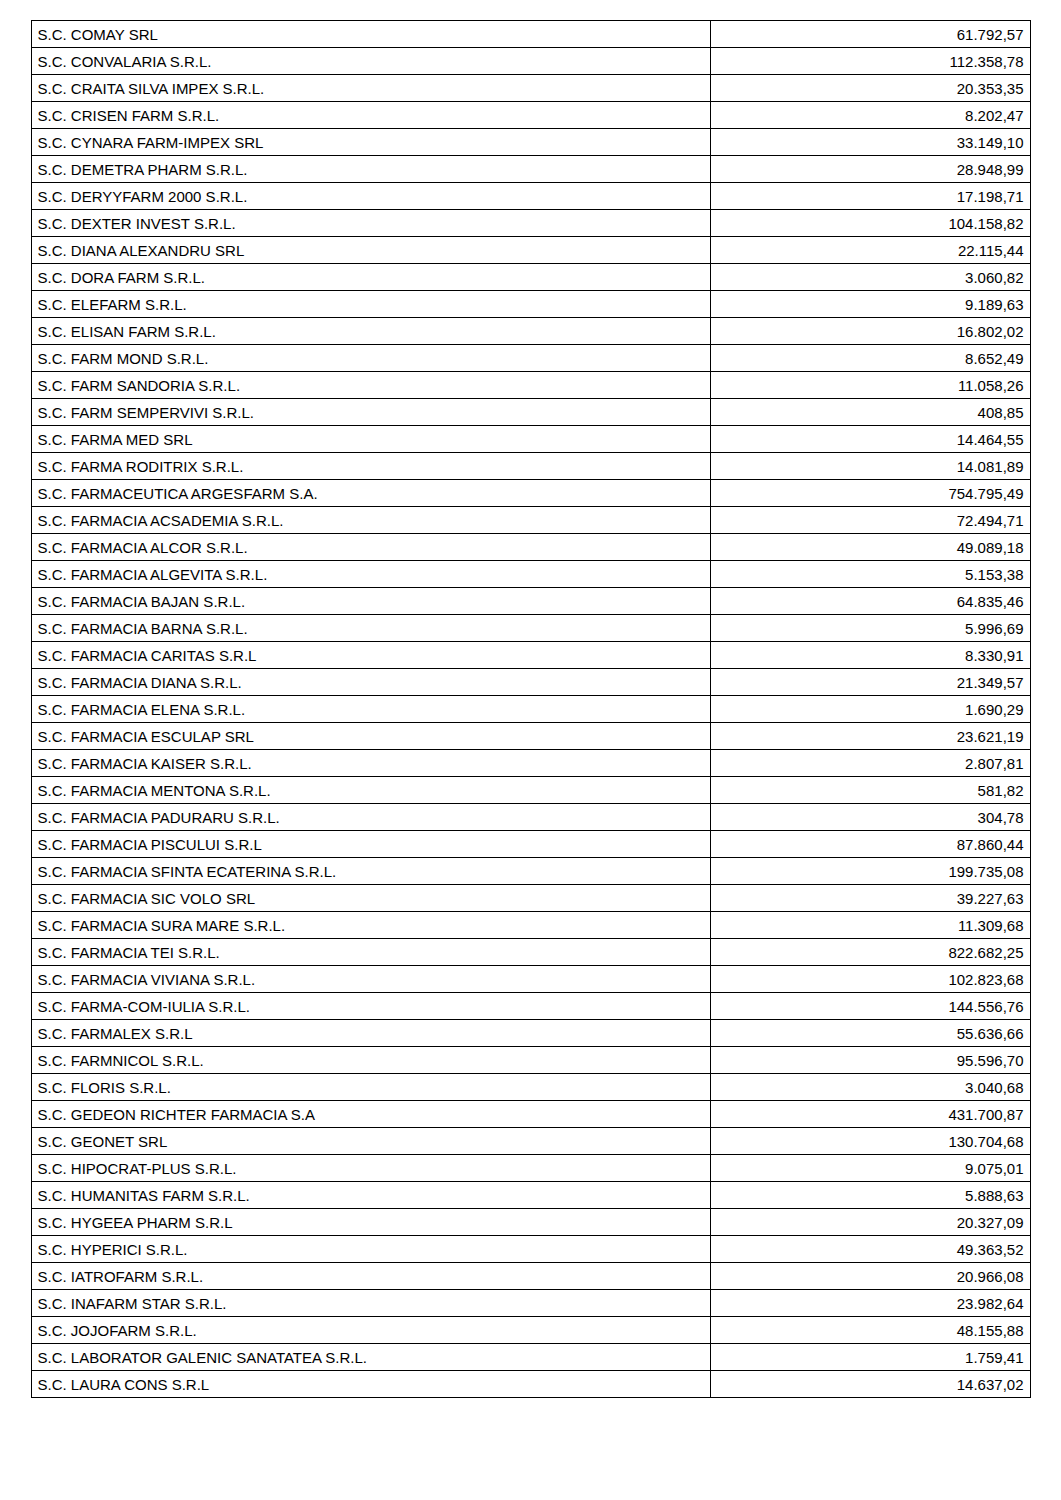| S.C. COMAY SRL | 61.792,57 |
| S.C. CONVALARIA S.R.L. | 112.358,78 |
| S.C. CRAITA SILVA IMPEX S.R.L. | 20.353,35 |
| S.C. CRISEN FARM S.R.L. | 8.202,47 |
| S.C. CYNARA FARM-IMPEX SRL | 33.149,10 |
| S.C. DEMETRA PHARM S.R.L. | 28.948,99 |
| S.C. DERYYFARM 2000 S.R.L. | 17.198,71 |
| S.C. DEXTER INVEST S.R.L. | 104.158,82 |
| S.C. DIANA ALEXANDRU SRL | 22.115,44 |
| S.C. DORA FARM S.R.L. | 3.060,82 |
| S.C. ELEFARM S.R.L. | 9.189,63 |
| S.C. ELISAN FARM S.R.L. | 16.802,02 |
| S.C. FARM MOND S.R.L. | 8.652,49 |
| S.C. FARM SANDORIA S.R.L. | 11.058,26 |
| S.C. FARM SEMPERVIVI S.R.L. | 408,85 |
| S.C. FARMA MED SRL | 14.464,55 |
| S.C. FARMA RODITRIX S.R.L. | 14.081,89 |
| S.C. FARMACEUTICA ARGESFARM S.A. | 754.795,49 |
| S.C. FARMACIA ACSADEMIA S.R.L. | 72.494,71 |
| S.C. FARMACIA ALCOR S.R.L. | 49.089,18 |
| S.C. FARMACIA ALGEVITA S.R.L. | 5.153,38 |
| S.C. FARMACIA BAJAN S.R.L. | 64.835,46 |
| S.C. FARMACIA BARNA S.R.L. | 5.996,69 |
| S.C. FARMACIA CARITAS S.R.L | 8.330,91 |
| S.C. FARMACIA DIANA S.R.L. | 21.349,57 |
| S.C. FARMACIA ELENA S.R.L. | 1.690,29 |
| S.C. FARMACIA ESCULAP SRL | 23.621,19 |
| S.C. FARMACIA KAISER S.R.L. | 2.807,81 |
| S.C. FARMACIA MENTONA S.R.L. | 581,82 |
| S.C. FARMACIA PADURARU S.R.L. | 304,78 |
| S.C. FARMACIA PISCULUI S.R.L | 87.860,44 |
| S.C. FARMACIA SFINTA ECATERINA S.R.L. | 199.735,08 |
| S.C. FARMACIA SIC VOLO SRL | 39.227,63 |
| S.C. FARMACIA SURA MARE S.R.L. | 11.309,68 |
| S.C. FARMACIA TEI S.R.L. | 822.682,25 |
| S.C. FARMACIA VIVIANA S.R.L. | 102.823,68 |
| S.C. FARMA-COM-IULIA S.R.L. | 144.556,76 |
| S.C. FARMALEX S.R.L | 55.636,66 |
| S.C. FARMNICOL S.R.L. | 95.596,70 |
| S.C. FLORIS S.R.L. | 3.040,68 |
| S.C. GEDEON RICHTER FARMACIA S.A | 431.700,87 |
| S.C. GEONET SRL | 130.704,68 |
| S.C. HIPOCRAT-PLUS S.R.L. | 9.075,01 |
| S.C. HUMANITAS FARM S.R.L. | 5.888,63 |
| S.C. HYGEEA PHARM S.R.L | 20.327,09 |
| S.C. HYPERICI S.R.L. | 49.363,52 |
| S.C. IATROFARM S.R.L. | 20.966,08 |
| S.C. INAFARM STAR S.R.L. | 23.982,64 |
| S.C. JOJOFARM S.R.L. | 48.155,88 |
| S.C. LABORATOR GALENIC SANATATEA S.R.L. | 1.759,41 |
| S.C. LAURA CONS S.R.L | 14.637,02 |